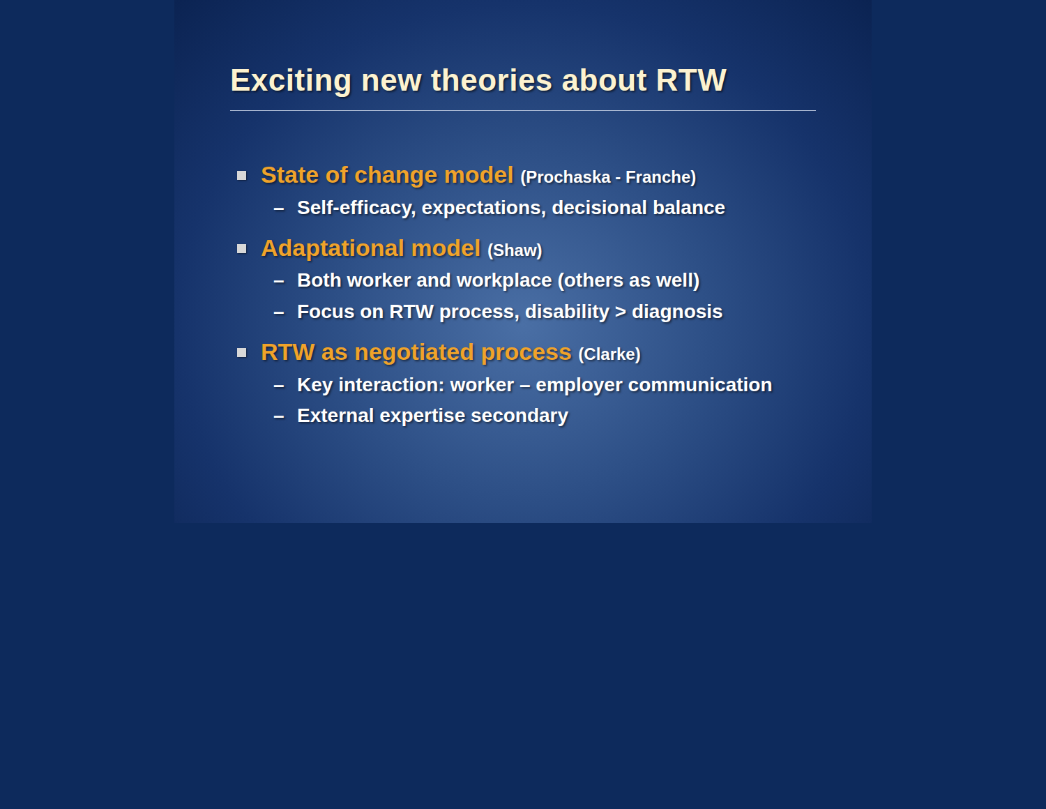Exciting new theories about RTW
State of change model (Prochaska - Franche)
Self-efficacy, expectations, decisional balance
Adaptational model (Shaw)
Both worker and workplace (others as well)
Focus on RTW process, disability > diagnosis
RTW as negotiated process (Clarke)
Key interaction: worker – employer communication
External expertise secondary